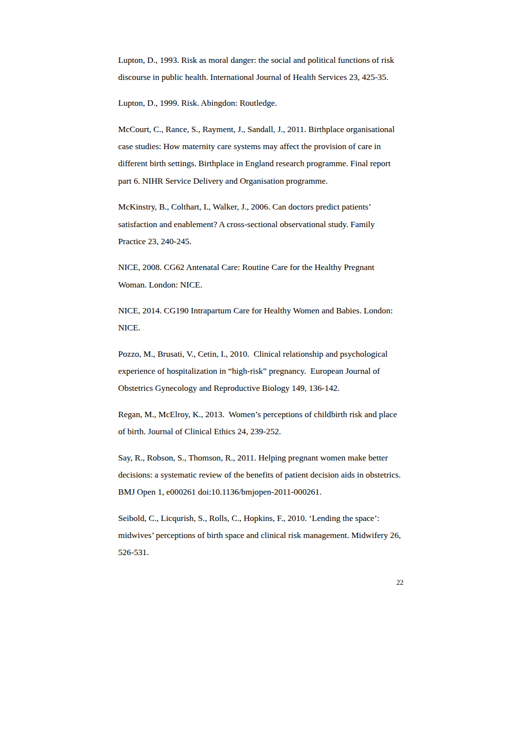Lupton, D., 1993. Risk as moral danger: the social and political functions of risk discourse in public health. International Journal of Health Services 23, 425-35.
Lupton, D., 1999. Risk. Abingdon: Routledge.
McCourt, C., Rance, S., Rayment, J., Sandall, J., 2011. Birthplace organisational case studies: How maternity care systems may affect the provision of care in different birth settings. Birthplace in England research programme. Final report part 6. NIHR Service Delivery and Organisation programme.
McKinstry, B., Colthart, I., Walker, J., 2006. Can doctors predict patients’ satisfaction and enablement? A cross-sectional observational study. Family Practice 23, 240-245.
NICE, 2008. CG62 Antenatal Care: Routine Care for the Healthy Pregnant Woman. London: NICE.
NICE, 2014. CG190 Intrapartum Care for Healthy Women and Babies. London: NICE.
Pozzo, M., Brusati, V., Cetin, I., 2010. Clinical relationship and psychological experience of hospitalization in “high-risk” pregnancy. European Journal of Obstetrics Gynecology and Reproductive Biology 149, 136-142.
Regan, M., McElroy, K., 2013. Women’s perceptions of childbirth risk and place of birth. Journal of Clinical Ethics 24, 239-252.
Say, R., Robson, S., Thomson, R., 2011. Helping pregnant women make better decisions: a systematic review of the benefits of patient decision aids in obstetrics. BMJ Open 1, e000261 doi:10.1136/bmjopen-2011-000261.
Seibold, C., Licqurish, S., Rolls, C., Hopkins, F., 2010. ‘Lending the space’: midwives’ perceptions of birth space and clinical risk management. Midwifery 26, 526-531.
22